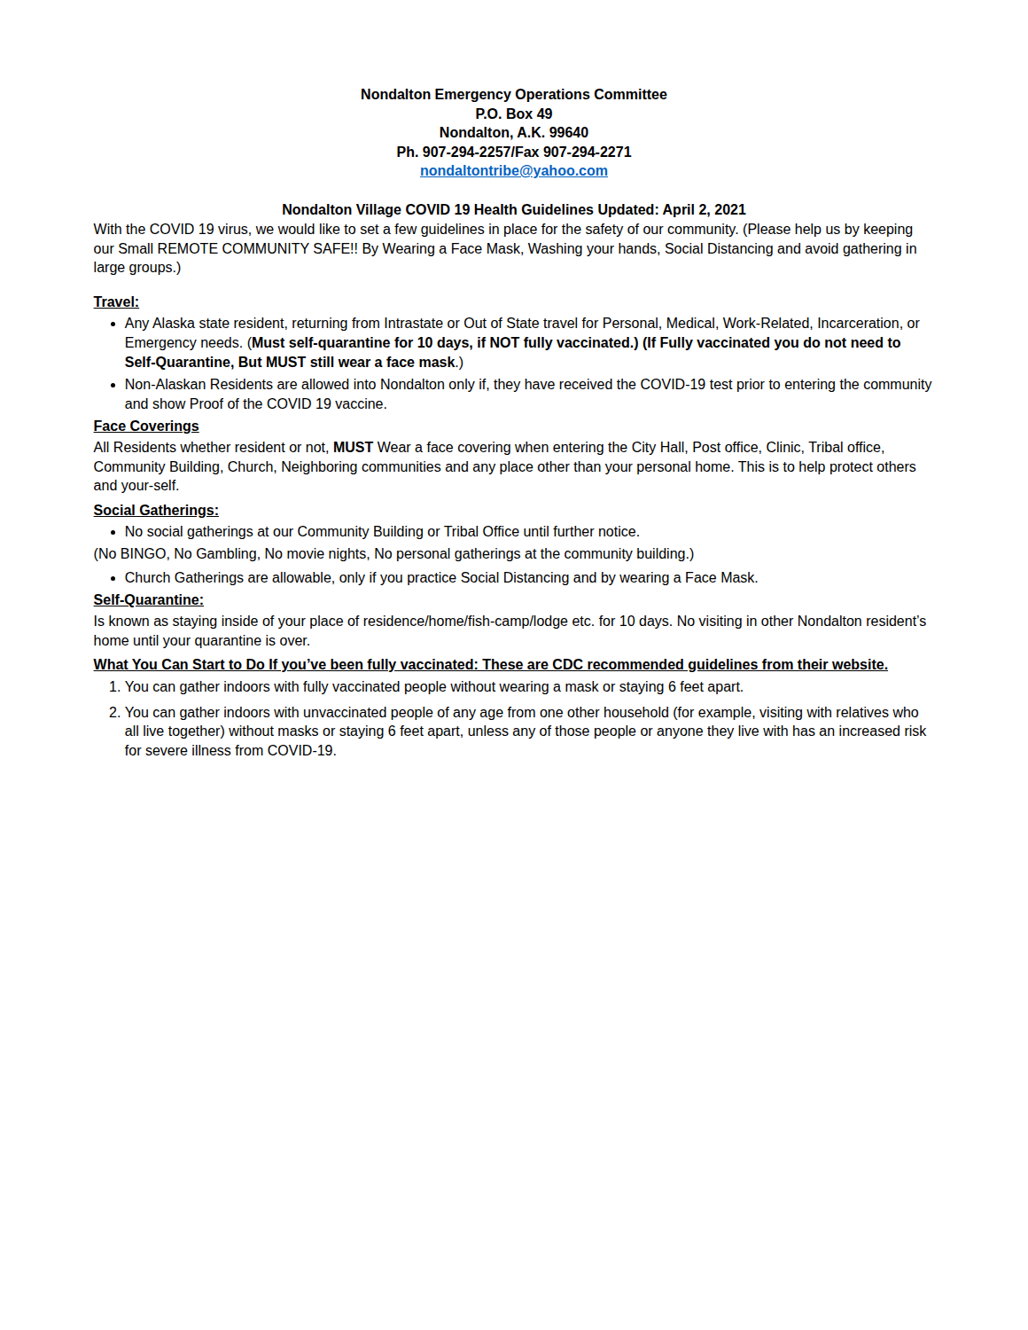Nondalton Emergency Operations Committee
P.O. Box 49
Nondalton, A.K. 99640
Ph. 907-294-2257/Fax 907-294-2271
nondaltontribe@yahoo.com
Nondalton Village COVID 19 Health Guidelines Updated: April 2, 2021
With the COVID 19 virus, we would like to set a few guidelines in place for the safety of our community. (Please help us by keeping our Small REMOTE COMMUNITY SAFE!! By Wearing a Face Mask, Washing your hands, Social Distancing and avoid gathering in large groups.)
Travel:
Any Alaska state resident, returning from Intrastate or Out of State travel for Personal, Medical, Work-Related, Incarceration, or Emergency needs. (Must self-quarantine for 10 days, if NOT fully vaccinated.) (If Fully vaccinated you do not need to Self-Quarantine, But MUST still wear a face mask.)
Non-Alaskan Residents are allowed into Nondalton only if, they have received the COVID-19 test prior to entering the community and show Proof of the COVID 19 vaccine.
Face Coverings
All Residents whether resident or not, MUST Wear a face covering when entering the City Hall, Post office, Clinic, Tribal office, Community Building, Church, Neighboring communities and any place other than your personal home. This is to help protect others and your-self.
Social Gatherings:
No social gatherings at our Community Building or Tribal Office until further notice.
(No BINGO, No Gambling, No movie nights, No personal gatherings at the community building.)
Church Gatherings are allowable, only if you practice Social Distancing and by wearing a Face Mask.
Self-Quarantine:
Is known as staying inside of your place of residence/home/fish-camp/lodge etc. for 10 days. No visiting in other Nondalton resident’s home until your quarantine is over.
What You Can Start to Do If you’ve been fully vaccinated: These are CDC recommended guidelines from their website.
You can gather indoors with fully vaccinated people without wearing a mask or staying 6 feet apart.
You can gather indoors with unvaccinated people of any age from one other household (for example, visiting with relatives who all live together) without masks or staying 6 feet apart, unless any of those people or anyone they live with has an increased risk for severe illness from COVID-19.